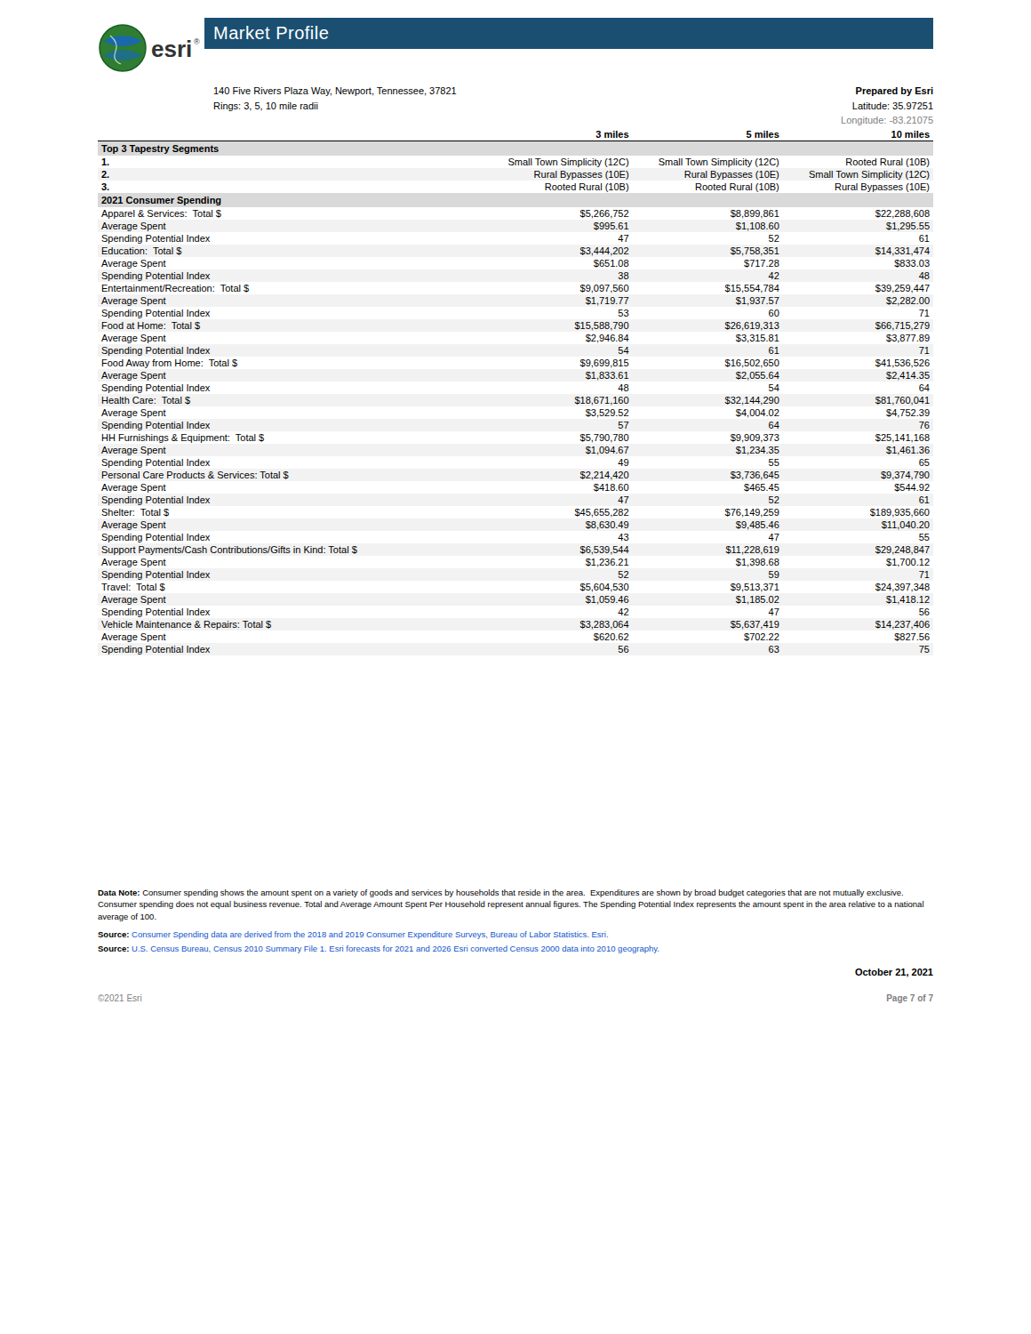esri ®
Market Profile
140 Five Rivers Plaza Way, Newport, Tennessee, 37821
Rings: 3, 5, 10 mile radii
Prepared by Esri
Latitude: 35.97251
Longitude: -83.21075
| | 3 miles | 5 miles | 10 miles |
| --- | --- | --- | --- |
| Top 3 Tapestry Segments |
| 1. | Small Town Simplicity (12C) | Small Town Simplicity (12C) | Rooted Rural (10B) |
| 2. | Rural Bypasses (10E) | Rural Bypasses (10E) | Small Town Simplicity (12C) |
| 3. | Rooted Rural (10B) | Rooted Rural (10B) | Rural Bypasses (10E) |
| 2021 Consumer Spending |
| Apparel & Services: Total $ | $5,266,752 | $8,899,861 | $22,288,608 |
| Average Spent | $995.61 | $1,108.60 | $1,295.55 |
| Spending Potential Index | 47 | 52 | 61 |
| Education: Total $ | $3,444,202 | $5,758,351 | $14,331,474 |
| Average Spent | $651.08 | $717.28 | $833.03 |
| Spending Potential Index | 38 | 42 | 48 |
| Entertainment/Recreation: Total $ | $9,097,560 | $15,554,784 | $39,259,447 |
| Average Spent | $1,719.77 | $1,937.57 | $2,282.00 |
| Spending Potential Index | 53 | 60 | 71 |
| Food at Home: Total $ | $15,588,790 | $26,619,313 | $66,715,279 |
| Average Spent | $2,946.84 | $3,315.81 | $3,877.89 |
| Spending Potential Index | 54 | 61 | 71 |
| Food Away from Home: Total $ | $9,699,815 | $16,502,650 | $41,536,526 |
| Average Spent | $1,833.61 | $2,055.64 | $2,414.35 |
| Spending Potential Index | 48 | 54 | 64 |
| Health Care: Total $ | $18,671,160 | $32,144,290 | $81,760,041 |
| Average Spent | $3,529.52 | $4,004.02 | $4,752.39 |
| Spending Potential Index | 57 | 64 | 76 |
| HH Furnishings & Equipment: Total $ | $5,790,780 | $9,909,373 | $25,141,168 |
| Average Spent | $1,094.67 | $1,234.35 | $1,461.36 |
| Spending Potential Index | 49 | 55 | 65 |
| Personal Care Products & Services: Total $ | $2,214,420 | $3,736,645 | $9,374,790 |
| Average Spent | $418.60 | $465.45 | $544.92 |
| Spending Potential Index | 47 | 52 | 61 |
| Shelter: Total $ | $45,655,282 | $76,149,259 | $189,935,660 |
| Average Spent | $8,630.49 | $9,485.46 | $11,040.20 |
| Spending Potential Index | 43 | 47 | 55 |
| Support Payments/Cash Contributions/Gifts in Kind: Total $ | $6,539,544 | $11,228,619 | $29,248,847 |
| Average Spent | $1,236.21 | $1,398.68 | $1,700.12 |
| Spending Potential Index | 52 | 59 | 71 |
| Travel: Total $ | $5,604,530 | $9,513,371 | $24,397,348 |
| Average Spent | $1,059.46 | $1,185.02 | $1,418.12 |
| Spending Potential Index | 42 | 47 | 56 |
| Vehicle Maintenance & Repairs: Total $ | $3,283,064 | $5,637,419 | $14,237,406 |
| Average Spent | $620.62 | $702.22 | $827.56 |
| Spending Potential Index | 56 | 63 | 75 |
Data Note: Consumer spending shows the amount spent on a variety of goods and services by households that reside in the area. Expenditures are shown by broad budget categories that are not mutually exclusive. Consumer spending does not equal business revenue. Total and Average Amount Spent Per Household represent annual figures. The Spending Potential Index represents the amount spent in the area relative to a national average of 100.
Source: Consumer Spending data are derived from the 2018 and 2019 Consumer Expenditure Surveys, Bureau of Labor Statistics. Esri.
Source: U.S. Census Bureau, Census 2010 Summary File 1. Esri forecasts for 2021 and 2026 Esri converted Census 2000 data into 2010 geography.
October 21, 2021
©2021 Esri
Page 7 of 7